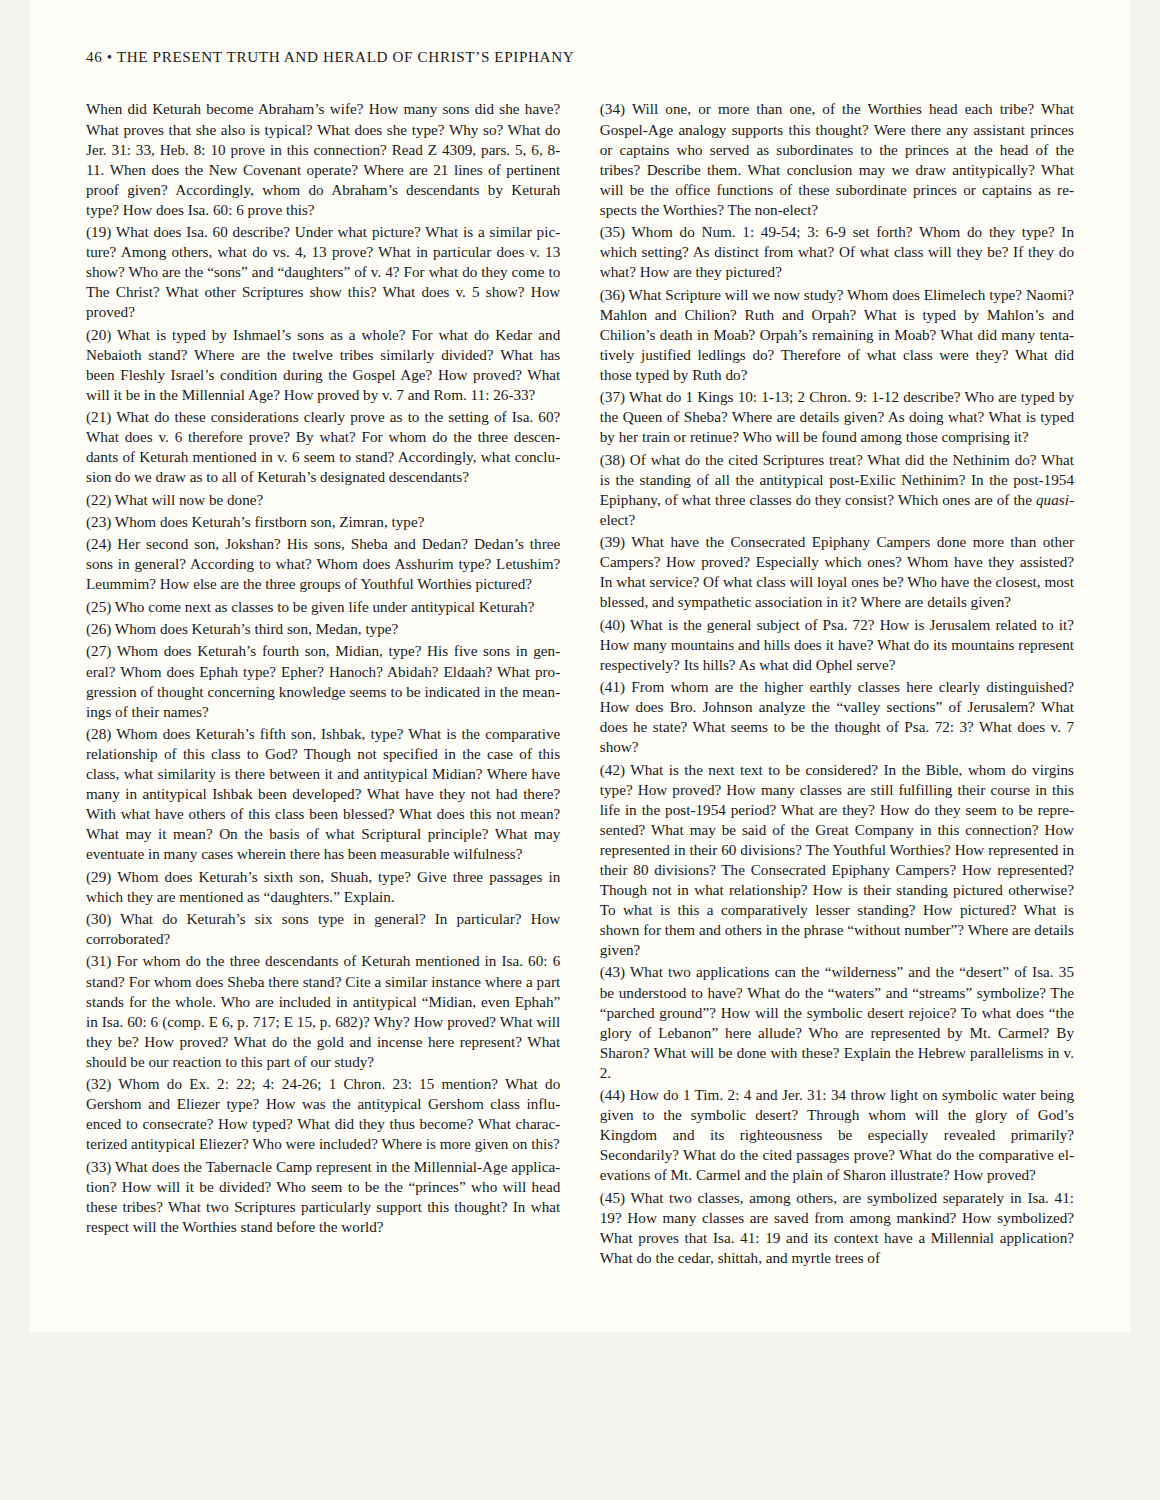46 • THE PRESENT TRUTH AND HERALD OF CHRIST’S EPIPHANY
When did Keturah become Abraham’s wife? How many sons did she have? What proves that she also is typical? What does she type? Why so? What do Jer. 31: 33, Heb. 8: 10 prove in this connection? Read Z 4309, pars. 5, 6, 8-11. When does the New Covenant operate? Where are 21 lines of pertinent proof given? Accordingly, whom do Abraham’s descendants by Keturah type? How does Isa. 60: 6 prove this?
(19) What does Isa. 60 describe? Under what picture? What is a similar picture? Among others, what do vs. 4, 13 prove? What in particular does v. 13 show? Who are the “sons” and “daughters” of v. 4? For what do they come to The Christ? What other Scriptures show this? What does v. 5 show? How proved?
(20) What is typed by Ishmael’s sons as a whole? For what do Kedar and Nebaioth stand? Where are the twelve tribes similarly divided? What has been Fleshly Israel’s condition during the Gospel Age? How proved? What will it be in the Millennial Age? How proved by v. 7 and Rom. 11: 26-33?
(21) What do these considerations clearly prove as to the setting of Isa. 60? What does v. 6 therefore prove? By what? For whom do the three descendants of Keturah mentioned in v. 6 seem to stand? Accordingly, what conclusion do we draw as to all of Keturah’s designated descendants?
(22) What will now be done?
(23) Whom does Keturah’s firstborn son, Zimran, type?
(24) Her second son, Jokshan? His sons, Sheba and Dedan? Dedan’s three sons in general? According to what? Whom does Asshurim type? Letushim? Leummim? How else are the three groups of Youthful Worthies pictured?
(25) Who come next as classes to be given life under antitypical Keturah?
(26) Whom does Keturah’s third son, Medan, type?
(27) Whom does Keturah’s fourth son, Midian, type? His five sons in general? Whom does Ephah type? Epher? Hanoch? Abidah? Eldaah? What progression of thought concerning knowledge seems to be indicated in the meanings of their names?
(28) Whom does Keturah’s fifth son, Ishbak, type? What is the comparative relationship of this class to God? Though not specified in the case of this class, what similarity is there between it and antitypical Midian? Where have many in antitypical Ishbak been developed? What have they not had there? With what have others of this class been blessed? What does this not mean? What may it mean? On the basis of what Scriptural principle? What may eventuate in many cases wherein there has been measurable wilfulness?
(29) Whom does Keturah’s sixth son, Shuah, type? Give three passages in which they are mentioned as “daughters.” Explain.
(30) What do Keturah’s six sons type in general? In particular? How corroborated?
(31) For whom do the three descendants of Keturah mentioned in Isa. 60: 6 stand? For whom does Sheba there stand? Cite a similar instance where a part stands for the whole. Who are included in antitypical “Midian, even Ephah” in Isa. 60: 6 (comp. E 6, p. 717; E 15, p. 682)? Why? How proved? What will they be? How proved? What do the gold and incense here represent? What should be our reaction to this part of our study?
(32) Whom do Ex. 2: 22; 4: 24-26; 1 Chron. 23: 15 mention? What do Gershom and Eliezer type? How was the antitypical Gershom class influenced to consecrate? How typed? What did they thus become? What characterized antitypical Eliezer? Who were included? Where is more given on this?
(33) What does the Tabernacle Camp represent in the Millennial-Age application? How will it be divided? Who seem to be the “princes” who will head these tribes? What two Scriptures particularly support this thought? In what respect will the Worthies stand before the world?
(34) Will one, or more than one, of the Worthies head each tribe? What Gospel-Age analogy supports this thought? Were there any assistant princes or captains who served as subordinates to the princes at the head of the tribes? Describe them. What conclusion may we draw antitypically? What will be the office functions of these subordinate princes or captains as respects the Worthies? The non-elect?
(35) Whom do Num. 1: 49-54; 3: 6-9 set forth? Whom do they type? In which setting? As distinct from what? Of what class will they be? If they do what? How are they pictured?
(36) What Scripture will we now study? Whom does Elimelech type? Naomi? Mahlon and Chilion? Ruth and Orpah? What is typed by Mahlon’s and Chilion’s death in Moab? Orpah’s remaining in Moab? What did many tentatively justified ledlings do? Therefore of what class were they? What did those typed by Ruth do?
(37) What do 1 Kings 10: 1-13; 2 Chron. 9: 1-12 describe? Who are typed by the Queen of Sheba? Where are details given? As doing what? What is typed by her train or retinue? Who will be found among those comprising it?
(38) Of what do the cited Scriptures treat? What did the Nethinim do? What is the standing of all the antitypical post-Exilic Nethinim? In the post-1954 Epiphany, of what three classes do they consist? Which ones are of the quasi-elect?
(39) What have the Consecrated Epiphany Campers done more than other Campers? How proved? Especially which ones? Whom have they assisted? In what service? Of what class will loyal ones be? Who have the closest, most blessed, and sympathetic association in it? Where are details given?
(40) What is the general subject of Psa. 72? How is Jerusalem related to it? How many mountains and hills does it have? What do its mountains represent respectively? Its hills? As what did Ophel serve?
(41) From whom are the higher earthly classes here clearly distinguished? How does Bro. Johnson analyze the “valley sections” of Jerusalem? What does he state? What seems to be the thought of Psa. 72: 3? What does v. 7 show?
(42) What is the next text to be considered? In the Bible, whom do virgins type? How proved? How many classes are still fulfilling their course in this life in the post-1954 period? What are they? How do they seem to be represented? What may be said of the Great Company in this connection? How represented in their 60 divisions? The Youthful Worthies? How represented in their 80 divisions? The Consecrated Epiphany Campers? How represented? Though not in what relationship? How is their standing pictured otherwise? To what is this a comparatively lesser standing? How pictured? What is shown for them and others in the phrase “without number”? Where are details given?
(43) What two applications can the “wilderness” and the “desert” of Isa. 35 be understood to have? What do the “waters” and “streams” symbolize? The “parched ground”? How will the symbolic desert rejoice? To what does “the glory of Lebanon” here allude? Who are represented by Mt. Carmel? By Sharon? What will be done with these? Explain the Hebrew parallelisms in v. 2.
(44) How do 1 Tim. 2: 4 and Jer. 31: 34 throw light on symbolic water being given to the symbolic desert? Through whom will the glory of God’s Kingdom and its righteousness be especially revealed primarily? Secondarily? What do the cited passages prove? What do the comparative elevations of Mt. Carmel and the plain of Sharon illustrate? How proved?
(45) What two classes, among others, are symbolized separately in Isa. 41: 19? How many classes are saved from among mankind? How symbolized? What proves that Isa. 41: 19 and its context have a Millennial application? What do the cedar, shittah, and myrtle trees of